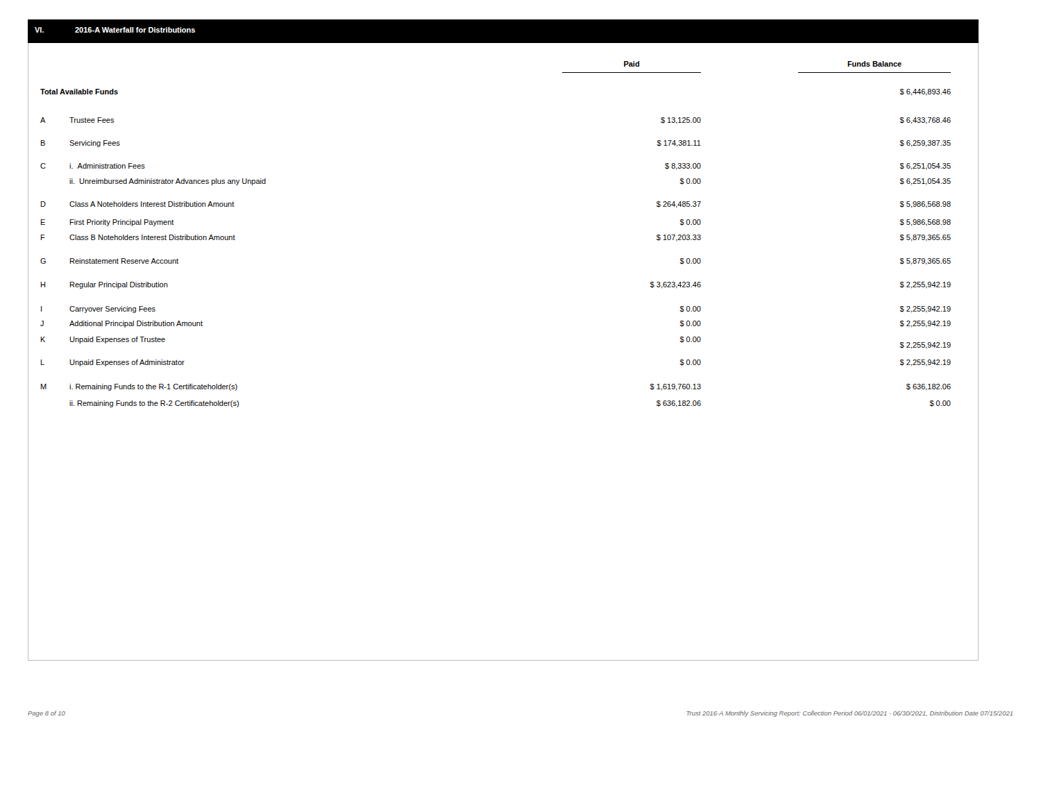VI.
2016-A Waterfall for Distributions
Paid
Funds Balance
Total Available Funds
$ 6,446,893.46
A
Trustee Fees
$ 13,125.00
$ 6,433,768.46
B
Servicing Fees
$ 174,381.11
$ 6,259,387.35
C
i. Administration Fees
$ 8,333.00
$ 6,251,054.35
ii. Unreimbursed Administrator Advances plus any Unpaid
$ 0.00
$ 6,251,054.35
D
Class A Noteholders Interest Distribution Amount
$ 264,485.37
$ 5,986,568.98
E
First Priority Principal Payment
$ 0.00
$ 5,986,568.98
F
Class B Noteholders Interest Distribution Amount
$ 107,203.33
$ 5,879,365.65
G
Reinstatement Reserve Account
$ 0.00
$ 5,879,365.65
H
Regular Principal Distribution
$ 3,623,423.46
$ 2,255,942.19
I
Carryover Servicing Fees
$ 0.00
$ 2,255,942.19
J
Additional Principal Distribution Amount
$ 0.00
$ 2,255,942.19
K
Unpaid Expenses of Trustee
$ 0.00
$ 2,255,942.19
L
Unpaid Expenses of Administrator
$ 0.00
$ 2,255,942.19
M
i. Remaining Funds to the R-1 Certificateholder(s)
$ 1,619,760.13
$ 636,182.06
ii. Remaining Funds to the R-2 Certificateholder(s)
$ 636,182.06
$ 0.00
Page 8 of 10
Trust 2016-A Monthly Servicing Report: Collection Period 06/01/2021 - 06/30/2021, Distribution Date 07/15/2021